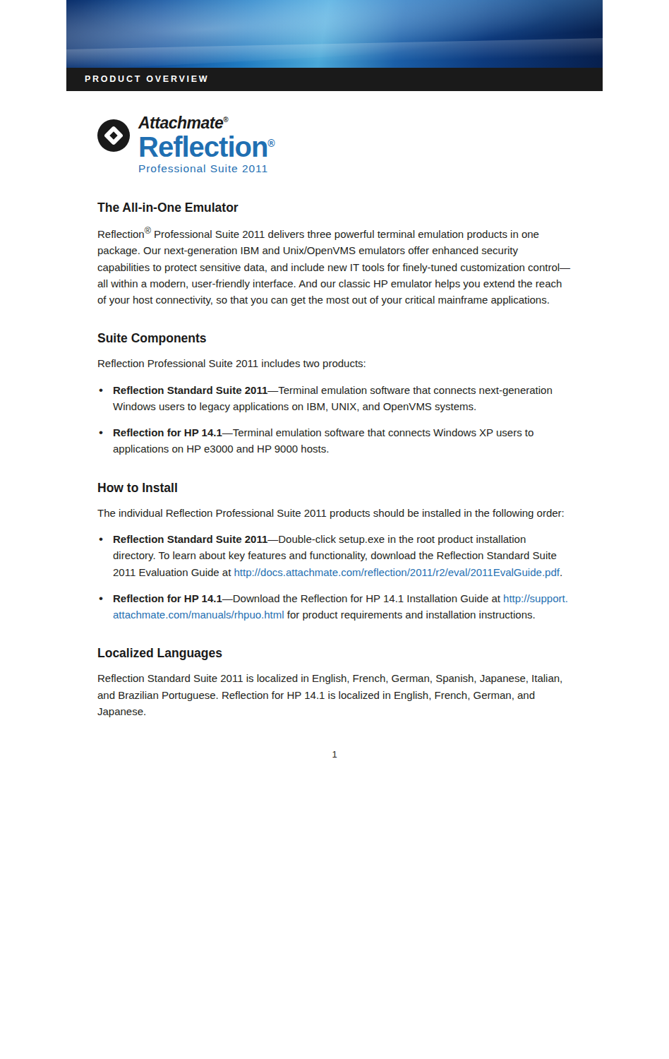Product Overview
Attachmate®
Reflection®
Professional Suite 2011
The All-in-One Emulator
Reflection® Professional Suite 2011 delivers three powerful terminal emulation products in one package. Our next-generation IBM and Unix/OpenVMS emulators offer enhanced security capabilities to protect sensitive data, and include new IT tools for finely-tuned customization control—all within a modern, user-friendly interface. And our classic HP emulator helps you extend the reach of your host connectivity, so that you can get the most out of your critical mainframe applications.
Suite Components
Reflection Professional Suite 2011 includes two products:
Reflection Standard Suite 2011—Terminal emulation software that connects next-generation Windows users to legacy applications on IBM, UNIX, and OpenVMS systems.
Reflection for HP 14.1—Terminal emulation software that connects Windows XP users to applications on HP e3000 and HP 9000 hosts.
How to Install
The individual Reflection Professional Suite 2011 products should be installed in the following order:
Reflection Standard Suite 2011—Double-click setup.exe in the root product installation directory. To learn about key features and functionality, download the Reflection Standard Suite 2011 Evaluation Guide at http://docs.attachmate.com/reflection/2011/r2/eval/2011EvalGuide.pdf.
Reflection for HP 14.1—Download the Reflection for HP 14.1 Installation Guide at http://support.attachmate.com/manuals/rhpuo.html for product requirements and installation instructions.
Localized Languages
Reflection Standard Suite 2011 is localized in English, French, German, Spanish, Japanese, Italian, and Brazilian Portuguese. Reflection for HP 14.1 is localized in English, French, German, and Japanese.
1